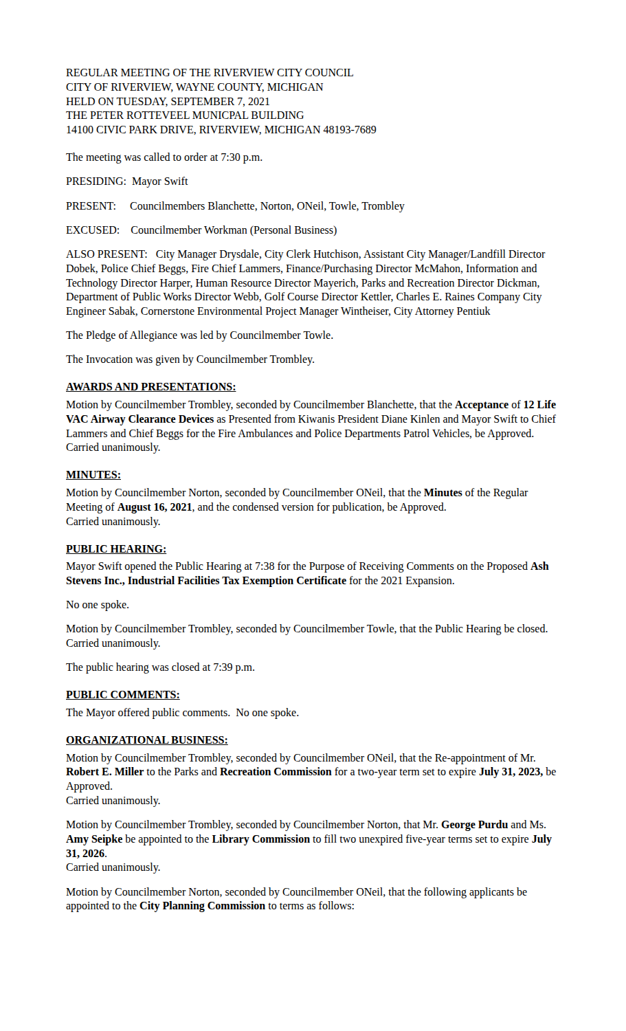REGULAR MEETING OF THE RIVERVIEW CITY COUNCIL
CITY OF RIVERVIEW, WAYNE COUNTY, MICHIGAN
HELD ON TUESDAY, SEPTEMBER 7, 2021
THE PETER ROTTEVEEL MUNICPAL BUILDING
14100 CIVIC PARK DRIVE, RIVERVIEW, MICHIGAN 48193-7689
The meeting was called to order at 7:30 p.m.
PRESIDING: Mayor Swift
PRESENT: Councilmembers Blanchette, Norton, ONeil, Towle, Trombley
EXCUSED: Councilmember Workman (Personal Business)
ALSO PRESENT: City Manager Drysdale, City Clerk Hutchison, Assistant City Manager/Landfill Director Dobek, Police Chief Beggs, Fire Chief Lammers, Finance/Purchasing Director McMahon, Information and Technology Director Harper, Human Resource Director Mayerich, Parks and Recreation Director Dickman, Department of Public Works Director Webb, Golf Course Director Kettler, Charles E. Raines Company City Engineer Sabak, Cornerstone Environmental Project Manager Wintheiser, City Attorney Pentiuk
The Pledge of Allegiance was led by Councilmember Towle.
The Invocation was given by Councilmember Trombley.
AWARDS AND PRESENTATIONS:
Motion by Councilmember Trombley, seconded by Councilmember Blanchette, that the Acceptance of 12 Life VAC Airway Clearance Devices as Presented from Kiwanis President Diane Kinlen and Mayor Swift to Chief Lammers and Chief Beggs for the Fire Ambulances and Police Departments Patrol Vehicles, be Approved.
Carried unanimously.
MINUTES:
Motion by Councilmember Norton, seconded by Councilmember ONeil, that the Minutes of the Regular Meeting of August 16, 2021, and the condensed version for publication, be Approved.
Carried unanimously.
PUBLIC HEARING:
Mayor Swift opened the Public Hearing at 7:38 for the Purpose of Receiving Comments on the Proposed Ash Stevens Inc., Industrial Facilities Tax Exemption Certificate for the 2021 Expansion.
No one spoke.
Motion by Councilmember Trombley, seconded by Councilmember Towle, that the Public Hearing be closed.
Carried unanimously.
The public hearing was closed at 7:39 p.m.
PUBLIC COMMENTS:
The Mayor offered public comments. No one spoke.
ORGANIZATIONAL BUSINESS:
Motion by Councilmember Trombley, seconded by Councilmember ONeil, that the Re-appointment of Mr. Robert E. Miller to the Parks and Recreation Commission for a two-year term set to expire July 31, 2023, be Approved.
Carried unanimously.
Motion by Councilmember Trombley, seconded by Councilmember Norton, that Mr. George Purdu and Ms. Amy Seipke be appointed to the Library Commission to fill two unexpired five-year terms set to expire July 31, 2026.
Carried unanimously.
Motion by Councilmember Norton, seconded by Councilmember ONeil, that the following applicants be appointed to the City Planning Commission to terms as follows: